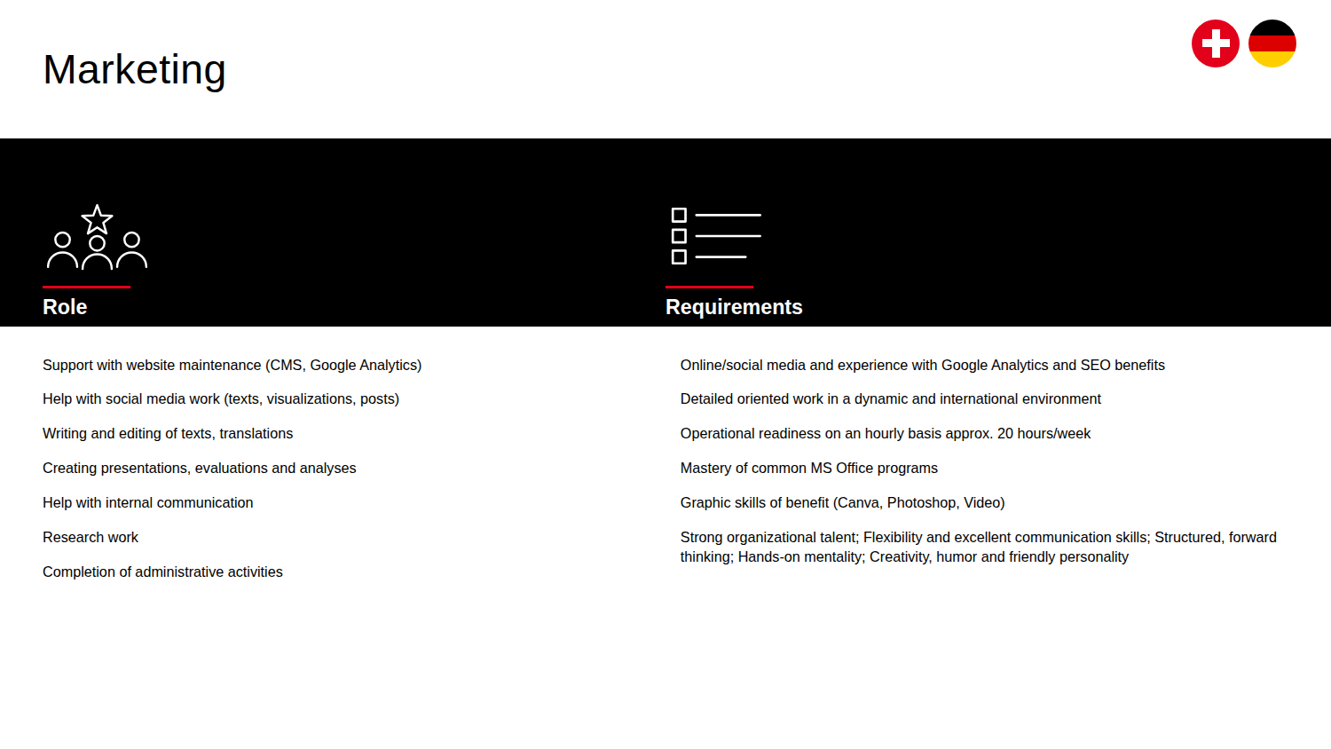Marketing
Role
Requirements
Support with website maintenance (CMS, Google Analytics)
Help with social media work (texts, visualizations, posts)
Writing and editing of texts, translations
Creating presentations, evaluations and analyses
Help with internal communication
Research work
Completion of administrative activities
Online/social media and experience with Google Analytics and SEO benefits
Detailed oriented work in a dynamic and international environment
Operational readiness on an hourly basis approx. 20 hours/week
Mastery of common MS Office programs
Graphic skills of benefit (Canva, Photoshop, Video)
Strong organizational talent; Flexibility and excellent communication skills; Structured, forward thinking; Hands-on mentality; Creativity, humor and friendly personality